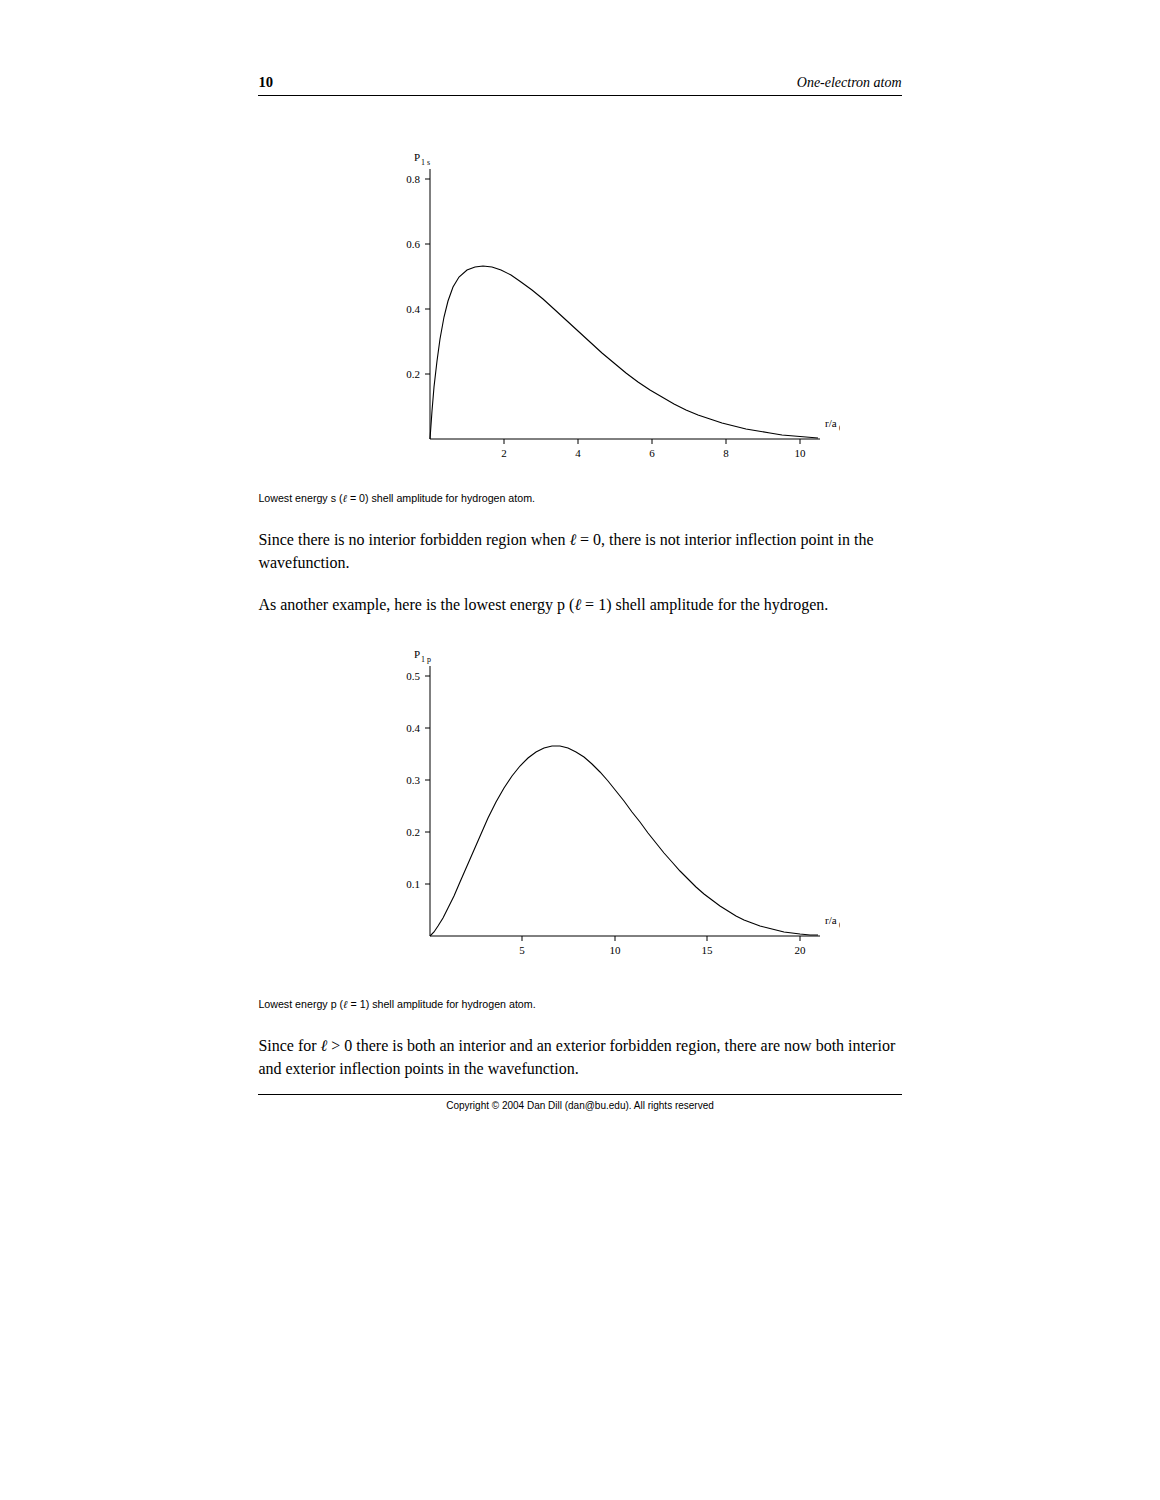10 One-electron atom
P 1 s 0.8 0.6 0.4 0.2 2 4 6 8 10 r/a 0
Lowest energy s (ℓ = 0) shell amplitude for hydrogen atom.
Since there is no interior forbidden region when ℓ = 0, there is not interior inflection point in the wavefunction.
As another example, here is the lowest energy p (ℓ = 1) shell amplitude for the hydrogen.
P 1 p 0.5 0.4 0.3 0.2 0.1 5 10 15 20 r/a 0
Lowest energy p (ℓ = 1) shell amplitude for hydrogen atom.
Since for ℓ > 0 there is both an interior and an exterior forbidden region, there are now both interior and exterior inflection points in the wavefunction.
Copyright © 2004 Dan Dill (dan@bu.edu). All rights reserved